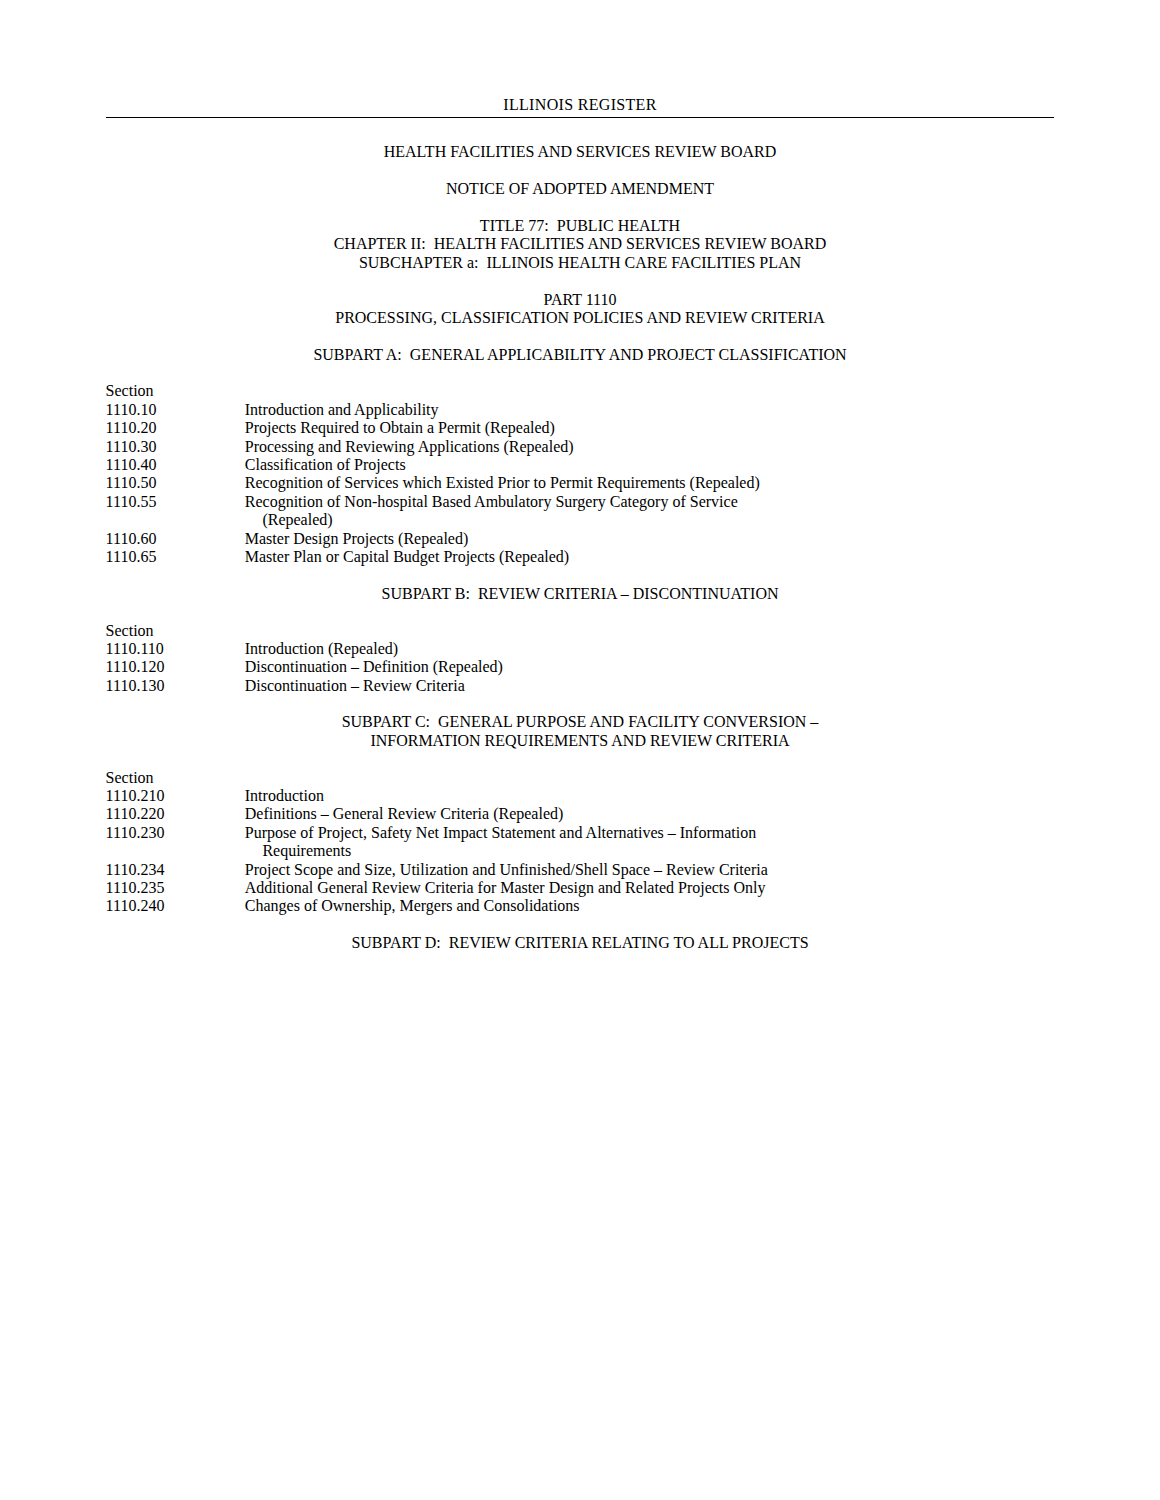ILLINOIS REGISTER
HEALTH FACILITIES AND SERVICES REVIEW BOARD
NOTICE OF ADOPTED AMENDMENT
TITLE 77: PUBLIC HEALTH
CHAPTER II: HEALTH FACILITIES AND SERVICES REVIEW BOARD
SUBCHAPTER a: ILLINOIS HEALTH CARE FACILITIES PLAN
PART 1110
PROCESSING, CLASSIFICATION POLICIES AND REVIEW CRITERIA
SUBPART A: GENERAL APPLICABILITY AND PROJECT CLASSIFICATION
Section
| 1110.10 | Introduction and Applicability |
| 1110.20 | Projects Required to Obtain a Permit (Repealed) |
| 1110.30 | Processing and Reviewing Applications (Repealed) |
| 1110.40 | Classification of Projects |
| 1110.50 | Recognition of Services which Existed Prior to Permit Requirements (Repealed) |
| 1110.55 | Recognition of Non-hospital Based Ambulatory Surgery Category of Service (Repealed) |
| 1110.60 | Master Design Projects (Repealed) |
| 1110.65 | Master Plan or Capital Budget Projects (Repealed) |
SUBPART B: REVIEW CRITERIA – DISCONTINUATION
Section
| 1110.110 | Introduction (Repealed) |
| 1110.120 | Discontinuation – Definition (Repealed) |
| 1110.130 | Discontinuation – Review Criteria |
SUBPART C: GENERAL PURPOSE AND FACILITY CONVERSION –
INFORMATION REQUIREMENTS AND REVIEW CRITERIA
Section
| 1110.210 | Introduction |
| 1110.220 | Definitions – General Review Criteria (Repealed) |
| 1110.230 | Purpose of Project, Safety Net Impact Statement and Alternatives – Information Requirements |
| 1110.234 | Project Scope and Size, Utilization and Unfinished/Shell Space – Review Criteria |
| 1110.235 | Additional General Review Criteria for Master Design and Related Projects Only |
| 1110.240 | Changes of Ownership, Mergers and Consolidations |
SUBPART D: REVIEW CRITERIA RELATING TO ALL PROJECTS